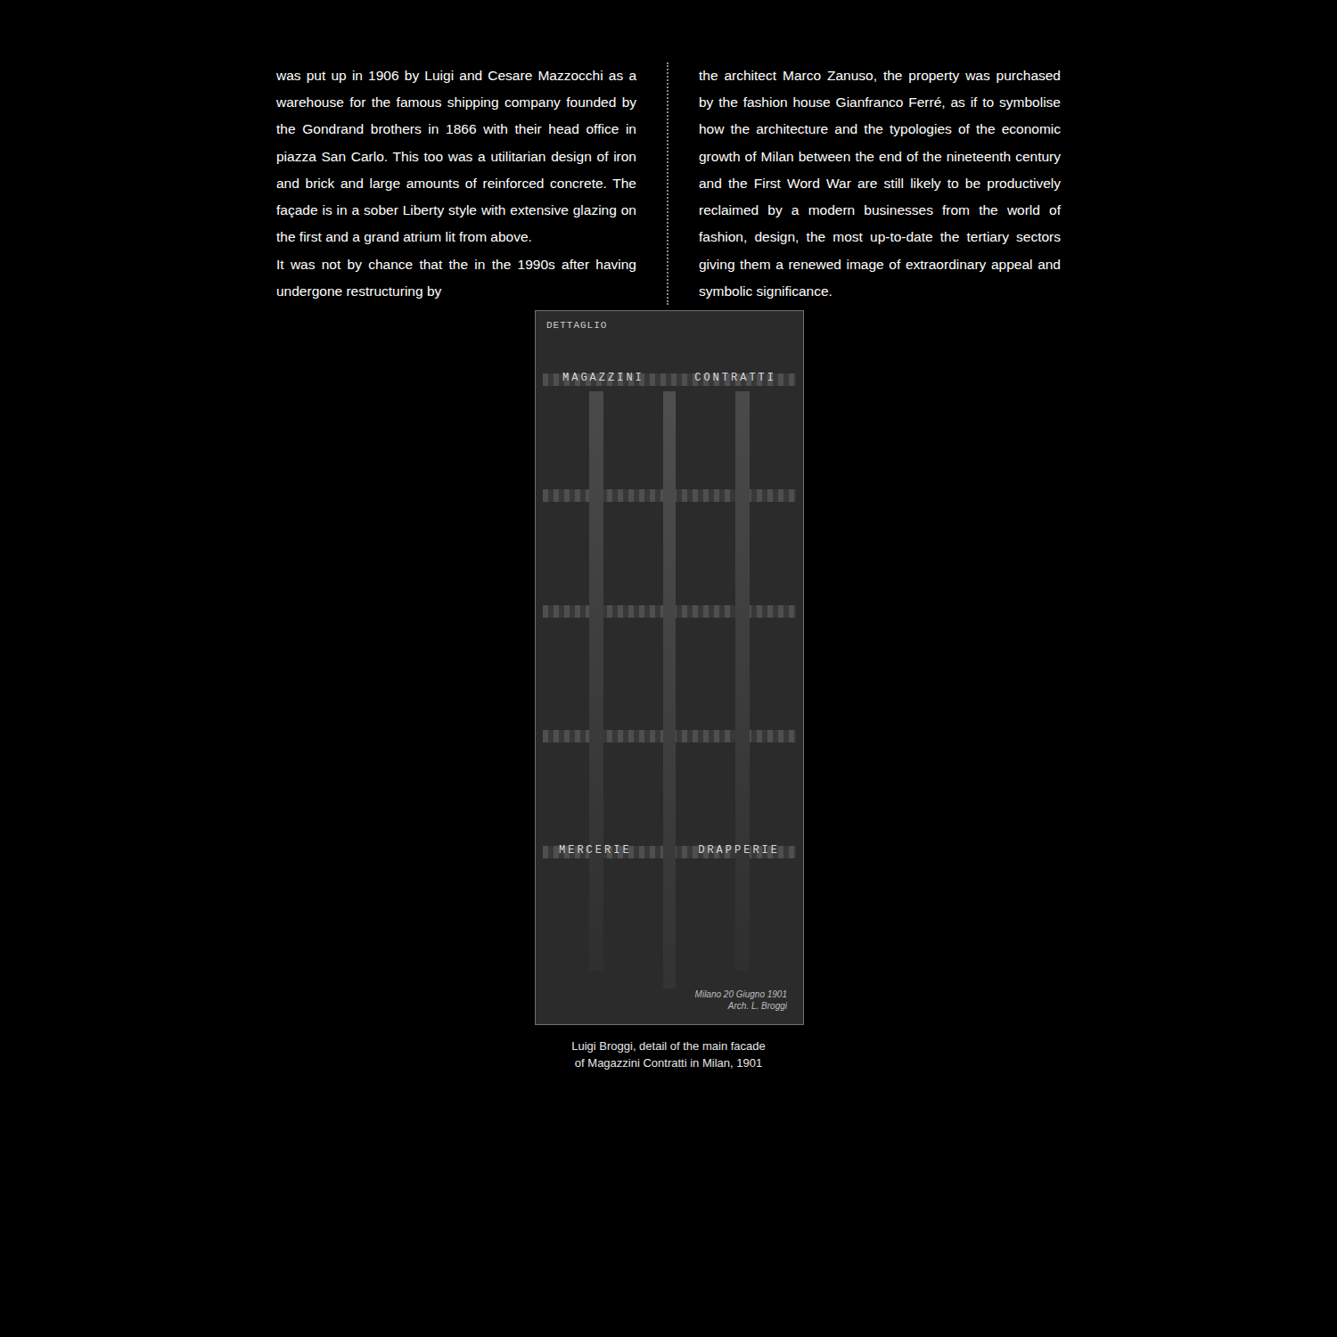was put up in 1906 by Luigi and Cesare Mazzocchi as a warehouse for the famous shipping company founded by the Gondrand brothers in 1866 with their head office in piazza San Carlo. This too was a utilitarian design of iron and brick and large amounts of reinforced concrete. The façade is in a sober Liberty style with extensive glazing on the first and a grand atrium lit from above.
It was not by chance that the in the 1990s after having undergone restructuring by
the architect Marco Zanuso, the property was purchased by the fashion house Gianfranco Ferré, as if to symbolise how the architecture and the typologies of the economic growth of Milan between the end of the nineteenth century and the First Word War are still likely to be productively reclaimed by a modern businesses from the world of fashion, design, the most up-to-date the tertiary sectors giving them a renewed image of extraordinary appeal and symbolic significance.
DETTAGLIO MAGAZZINI CONTRATTI MERCERIE DRAPPERIE Milano 20 Giugno 1901
Arch. L. Broggi
Luigi Broggi, detail of the main facade
of Magazzini Contratti in Milan, 1901